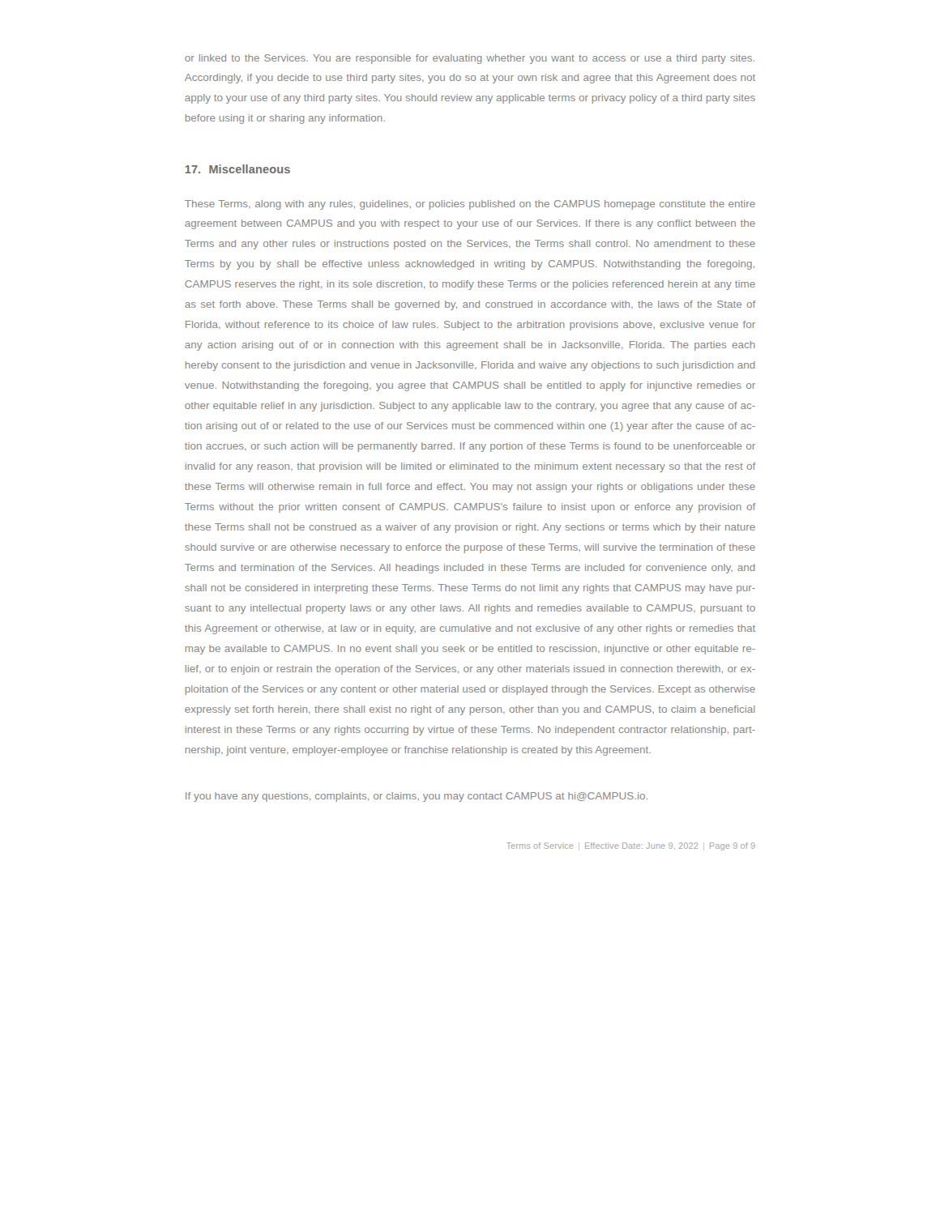or linked to the Services. You are responsible for evaluating whether you want to access or use a third party sites. Accordingly, if you decide to use third party sites, you do so at your own risk and agree that this Agreement does not apply to your use of any third party sites. You should review any applicable terms or privacy policy of a third party sites before using it or sharing any information.
17. Miscellaneous
These Terms, along with any rules, guidelines, or policies published on the CAMPUS homepage constitute the entire agreement between CAMPUS and you with respect to your use of our Services. If there is any conflict between the Terms and any other rules or instructions posted on the Services, the Terms shall control. No amendment to these Terms by you by shall be effective unless acknowledged in writing by CAMPUS. Notwithstanding the foregoing, CAMPUS reserves the right, in its sole discretion, to modify these Terms or the policies referenced herein at any time as set forth above. These Terms shall be governed by, and construed in accordance with, the laws of the State of Florida, without reference to its choice of law rules. Subject to the arbitration provisions above, exclusive venue for any action arising out of or in connection with this agreement shall be in Jacksonville, Florida. The parties each hereby consent to the jurisdiction and venue in Jacksonville, Florida and waive any objections to such jurisdiction and venue. Notwithstanding the foregoing, you agree that CAMPUS shall be entitled to apply for injunctive remedies or other equitable relief in any jurisdiction. Subject to any applicable law to the contrary, you agree that any cause of action arising out of or related to the use of our Services must be commenced within one (1) year after the cause of action accrues, or such action will be permanently barred. If any portion of these Terms is found to be unenforceable or invalid for any reason, that provision will be limited or eliminated to the minimum extent necessary so that the rest of these Terms will otherwise remain in full force and effect. You may not assign your rights or obligations under these Terms without the prior written consent of CAMPUS. CAMPUS's failure to insist upon or enforce any provision of these Terms shall not be construed as a waiver of any provision or right. Any sections or terms which by their nature should survive or are otherwise necessary to enforce the purpose of these Terms, will survive the termination of these Terms and termination of the Services. All headings included in these Terms are included for convenience only, and shall not be considered in interpreting these Terms. These Terms do not limit any rights that CAMPUS may have pursuant to any intellectual property laws or any other laws. All rights and remedies available to CAMPUS, pursuant to this Agreement or otherwise, at law or in equity, are cumulative and not exclusive of any other rights or remedies that may be available to CAMPUS. In no event shall you seek or be entitled to rescission, injunctive or other equitable relief, or to enjoin or restrain the operation of the Services, or any other materials issued in connection therewith, or exploitation of the Services or any content or other material used or displayed through the Services. Except as otherwise expressly set forth herein, there shall exist no right of any person, other than you and CAMPUS, to claim a beneficial interest in these Terms or any rights occurring by virtue of these Terms. No independent contractor relationship, partnership, joint venture, employer-employee or franchise relationship is created by this Agreement.
If you have any questions, complaints, or claims, you may contact CAMPUS at hi@CAMPUS.io.
Terms of Service|Effective Date: June 9, 2022|Page 9 of 9